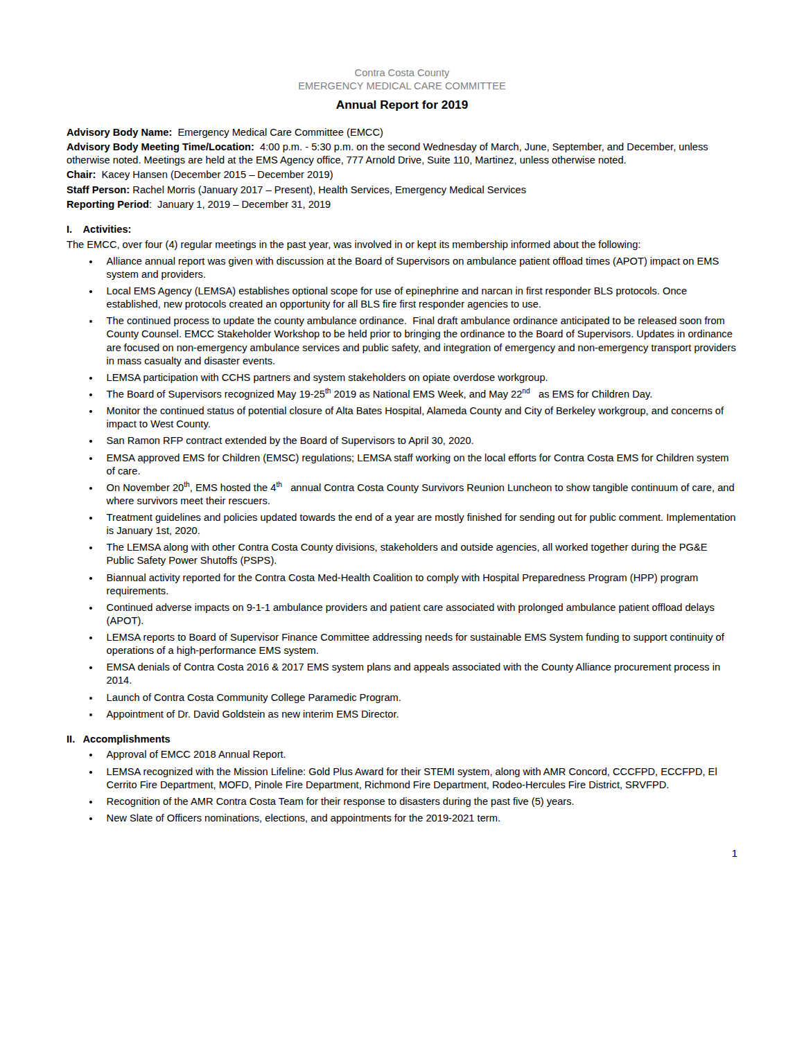Contra Costa County
EMERGENCY MEDICAL CARE COMMITTEE
Annual Report for 2019
Advisory Body Name: Emergency Medical Care Committee (EMCC)
Advisory Body Meeting Time/Location: 4:00 p.m. - 5:30 p.m. on the second Wednesday of March, June, September, and December, unless otherwise noted. Meetings are held at the EMS Agency office, 777 Arnold Drive, Suite 110, Martinez, unless otherwise noted.
Chair: Kacey Hansen (December 2015 – December 2019)
Staff Person: Rachel Morris (January 2017 – Present), Health Services, Emergency Medical Services
Reporting Period: January 1, 2019 – December 31, 2019
I. Activities:
The EMCC, over four (4) regular meetings in the past year, was involved in or kept its membership informed about the following:
Alliance annual report was given with discussion at the Board of Supervisors on ambulance patient offload times (APOT) impact on EMS system and providers.
Local EMS Agency (LEMSA) establishes optional scope for use of epinephrine and narcan in first responder BLS protocols. Once established, new protocols created an opportunity for all BLS fire first responder agencies to use.
The continued process to update the county ambulance ordinance. Final draft ambulance ordinance anticipated to be released soon from County Counsel. EMCC Stakeholder Workshop to be held prior to bringing the ordinance to the Board of Supervisors. Updates in ordinance are focused on non-emergency ambulance services and public safety, and integration of emergency and non-emergency transport providers in mass casualty and disaster events.
LEMSA participation with CCHS partners and system stakeholders on opiate overdose workgroup.
The Board of Supervisors recognized May 19-25th 2019 as National EMS Week, and May 22nd as EMS for Children Day.
Monitor the continued status of potential closure of Alta Bates Hospital, Alameda County and City of Berkeley workgroup, and concerns of impact to West County.
San Ramon RFP contract extended by the Board of Supervisors to April 30, 2020.
EMSA approved EMS for Children (EMSC) regulations; LEMSA staff working on the local efforts for Contra Costa EMS for Children system of care.
On November 20th, EMS hosted the 4th annual Contra Costa County Survivors Reunion Luncheon to show tangible continuum of care, and where survivors meet their rescuers.
Treatment guidelines and policies updated towards the end of a year are mostly finished for sending out for public comment. Implementation is January 1st, 2020.
The LEMSA along with other Contra Costa County divisions, stakeholders and outside agencies, all worked together during the PG&E Public Safety Power Shutoffs (PSPS).
Biannual activity reported for the Contra Costa Med-Health Coalition to comply with Hospital Preparedness Program (HPP) program requirements.
Continued adverse impacts on 9-1-1 ambulance providers and patient care associated with prolonged ambulance patient offload delays (APOT).
LEMSA reports to Board of Supervisor Finance Committee addressing needs for sustainable EMS System funding to support continuity of operations of a high-performance EMS system.
EMSA denials of Contra Costa 2016 & 2017 EMS system plans and appeals associated with the County Alliance procurement process in 2014.
Launch of Contra Costa Community College Paramedic Program.
Appointment of Dr. David Goldstein as new interim EMS Director.
II. Accomplishments
Approval of EMCC 2018 Annual Report.
LEMSA recognized with the Mission Lifeline: Gold Plus Award for their STEMI system, along with AMR Concord, CCCFPD, ECCFPD, El Cerrito Fire Department, MOFD, Pinole Fire Department, Richmond Fire Department, Rodeo-Hercules Fire District, SRVFPD.
Recognition of the AMR Contra Costa Team for their response to disasters during the past five (5) years.
New Slate of Officers nominations, elections, and appointments for the 2019-2021 term.
1